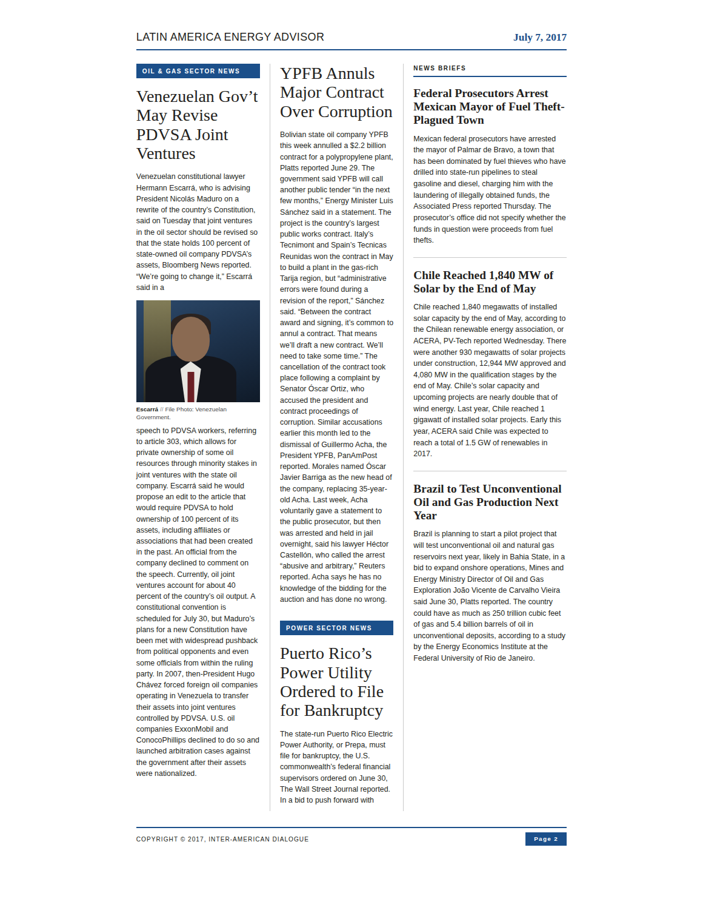LATIN AMERICA ENERGY ADVISOR
July 7, 2017
Oil & Gas Sector News
Venezuelan Gov’t May Revise PDVSA Joint Ventures
Venezuelan constitutional lawyer Hermann Escarrá, who is advising President Nicolás Maduro on a rewrite of the country’s Constitution, said on Tuesday that joint ventures in the oil sector should be revised so that the state holds 100 percent of state-owned oil company PDVSA’s assets, Bloomberg News reported. “We’re going to change it,” Escarrá said in a
Escarrá//File Photo: Venezuelan Government.
speech to PDVSA workers, referring to article 303, which allows for private ownership of some oil resources through minority stakes in joint ventures with the state oil company. Escarrá said he would propose an edit to the article that would require PDVSA to hold ownership of 100 percent of its assets, including affiliates or associations that had been created in the past. An official from the company declined to comment on the speech. Currently, oil joint ventures account for about 40 percent of the country’s oil output. A constitutional convention is scheduled for July 30, but Maduro’s plans for a new Constitution have been met with widespread pushback from political opponents and even some officials from within the ruling party. In 2007, then-President Hugo Chávez forced foreign oil companies operating in Venezuela to transfer their assets into joint ventures controlled by PDVSA. U.S. oil companies ExxonMobil and ConocoPhillips declined to do so and launched arbitration cases against the government after their assets were nationalized.
YPFB Annuls Major Contract Over Corruption
Bolivian state oil company YPFB this week annulled a $2.2 billion contract for a polypropylene plant, Platts reported June 29. The government said YPFB will call another public tender “in the next few months,” Energy Minister Luis Sánchez said in a statement. The project is the country’s largest public works contract. Italy’s Tecnimont and Spain’s Tecnicas Reunidas won the contract in May to build a plant in the gas-rich Tarija region, but “administrative errors were found during a revision of the report,” Sánchez said. “Between the contract award and signing, it’s common to annul a contract. That means we’ll draft a new contract. We’ll need to take some time.” The cancellation of the contract took place following a complaint by Senator Óscar Ortiz, who accused the president and contract proceedings of corruption. Similar accusations earlier this month led to the dismissal of Guillermo Acha, the President YPFB, PanAmPost reported. Morales named Óscar Javier Barriga as the new head of the company, replacing 35-year-old Acha. Last week, Acha voluntarily gave a statement to the public prosecutor, but then was arrested and held in jail overnight, said his lawyer Héctor Castellón, who called the arrest “abusive and arbitrary,” Reuters reported. Acha says he has no knowledge of the bidding for the auction and has done no wrong.
Power Sector News
Puerto Rico’s Power Utility Ordered to File for Bankruptcy
The state-run Puerto Rico Electric Power Authority, or Prepa, must file for bankruptcy, the U.S. commonwealth’s federal financial supervisors ordered on June 30, The Wall Street Journal reported. In a bid to push forward with
News Briefs
Federal Prosecutors Arrest Mexican Mayor of Fuel Theft-Plagued Town
Mexican federal prosecutors have arrested the mayor of Palmar de Bravo, a town that has been dominated by fuel thieves who have drilled into state-run pipelines to steal gasoline and diesel, charging him with the laundering of illegally obtained funds, the Associated Press reported Thursday. The prosecutor’s office did not specify whether the funds in question were proceeds from fuel thefts.
Chile Reached 1,840 MW of Solar by the End of May
Chile reached 1,840 megawatts of installed solar capacity by the end of May, according to the Chilean renewable energy association, or ACERA, PV-Tech reported Wednesday. There were another 930 megawatts of solar projects under construction, 12,944 MW approved and 4,080 MW in the qualification stages by the end of May. Chile’s solar capacity and upcoming projects are nearly double that of wind energy. Last year, Chile reached 1 gigawatt of installed solar projects. Early this year, ACERA said Chile was expected to reach a total of 1.5 GW of renewables in 2017.
Brazil to Test Unconventional Oil and Gas Production Next Year
Brazil is planning to start a pilot project that will test unconventional oil and natural gas reservoirs next year, likely in Bahia State, in a bid to expand onshore operations, Mines and Energy Ministry Director of Oil and Gas Exploration João Vicente de Carvalho Vieira said June 30, Platts reported. The country could have as much as 250 trillion cubic feet of gas and 5.4 billion barrels of oil in unconventional deposits, according to a study by the Energy Economics Institute at the Federal University of Rio de Janeiro.
Copyright © 2017, Inter-American Dialogue
Page 2